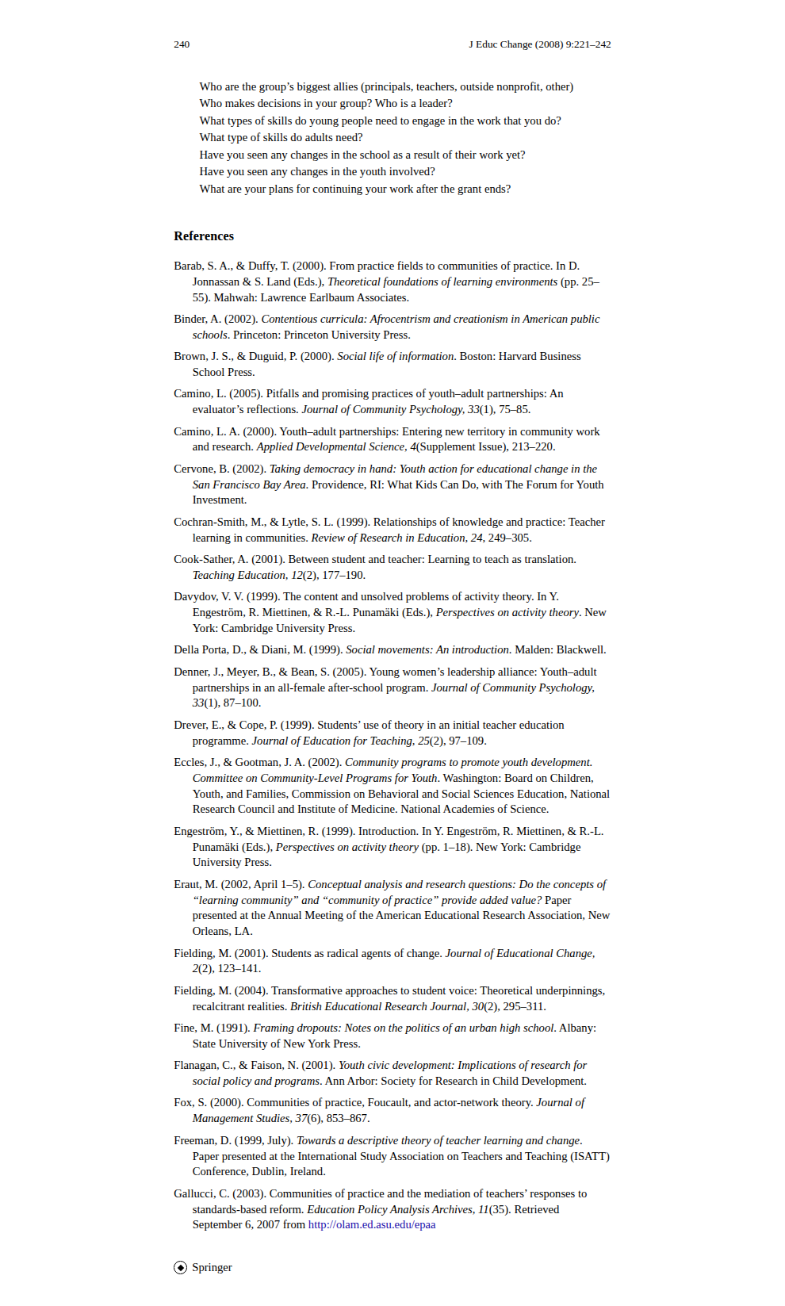240 J Educ Change (2008) 9:221–242
Who are the group’s biggest allies (principals, teachers, outside nonprofit, other)
Who makes decisions in your group? Who is a leader?
What types of skills do young people need to engage in the work that you do?
What type of skills do adults need?
Have you seen any changes in the school as a result of their work yet?
Have you seen any changes in the youth involved?
What are your plans for continuing your work after the grant ends?
References
Barab, S. A., & Duffy, T. (2000). From practice fields to communities of practice. In D. Jonnassan & S. Land (Eds.), Theoretical foundations of learning environments (pp. 25–55). Mahwah: Lawrence Earlbaum Associates.
Binder, A. (2002). Contentious curricula: Afrocentrism and creationism in American public schools. Princeton: Princeton University Press.
Brown, J. S., & Duguid, P. (2000). Social life of information. Boston: Harvard Business School Press.
Camino, L. (2005). Pitfalls and promising practices of youth–adult partnerships: An evaluator’s reflections. Journal of Community Psychology, 33(1), 75–85.
Camino, L. A. (2000). Youth–adult partnerships: Entering new territory in community work and research. Applied Developmental Science, 4(Supplement Issue), 213–220.
Cervone, B. (2002). Taking democracy in hand: Youth action for educational change in the San Francisco Bay Area. Providence, RI: What Kids Can Do, with The Forum for Youth Investment.
Cochran-Smith, M., & Lytle, S. L. (1999). Relationships of knowledge and practice: Teacher learning in communities. Review of Research in Education, 24, 249–305.
Cook-Sather, A. (2001). Between student and teacher: Learning to teach as translation. Teaching Education, 12(2), 177–190.
Davydov, V. V. (1999). The content and unsolved problems of activity theory. In Y. Engeström, R. Miettinen, & R.-L. Punamäki (Eds.), Perspectives on activity theory. New York: Cambridge University Press.
Della Porta, D., & Diani, M. (1999). Social movements: An introduction. Malden: Blackwell.
Denner, J., Meyer, B., & Bean, S. (2005). Young women’s leadership alliance: Youth–adult partnerships in an all-female after-school program. Journal of Community Psychology, 33(1), 87–100.
Drever, E., & Cope, P. (1999). Students’ use of theory in an initial teacher education programme. Journal of Education for Teaching, 25(2), 97–109.
Eccles, J., & Gootman, J. A. (2002). Community programs to promote youth development. Committee on Community-Level Programs for Youth. Washington: Board on Children, Youth, and Families, Commission on Behavioral and Social Sciences Education, National Research Council and Institute of Medicine. National Academies of Science.
Engeström, Y., & Miettinen, R. (1999). Introduction. In Y. Engeström, R. Miettinen, & R.-L. Punamäki (Eds.), Perspectives on activity theory (pp. 1–18). New York: Cambridge University Press.
Eraut, M. (2002, April 1–5). Conceptual analysis and research questions: Do the concepts of “learning community” and “community of practice” provide added value? Paper presented at the Annual Meeting of the American Educational Research Association, New Orleans, LA.
Fielding, M. (2001). Students as radical agents of change. Journal of Educational Change, 2(2), 123–141.
Fielding, M. (2004). Transformative approaches to student voice: Theoretical underpinnings, recalcitrant realities. British Educational Research Journal, 30(2), 295–311.
Fine, M. (1991). Framing dropouts: Notes on the politics of an urban high school. Albany: State University of New York Press.
Flanagan, C., & Faison, N. (2001). Youth civic development: Implications of research for social policy and programs. Ann Arbor: Society for Research in Child Development.
Fox, S. (2000). Communities of practice, Foucault, and actor-network theory. Journal of Management Studies, 37(6), 853–867.
Freeman, D. (1999, July). Towards a descriptive theory of teacher learning and change. Paper presented at the International Study Association on Teachers and Teaching (ISATT) Conference, Dublin, Ireland.
Gallucci, C. (2003). Communities of practice and the mediation of teachers’ responses to standards-based reform. Education Policy Analysis Archives, 11(35). Retrieved September 6, 2007 from http://olam.ed.asu.edu/epaa
Springer